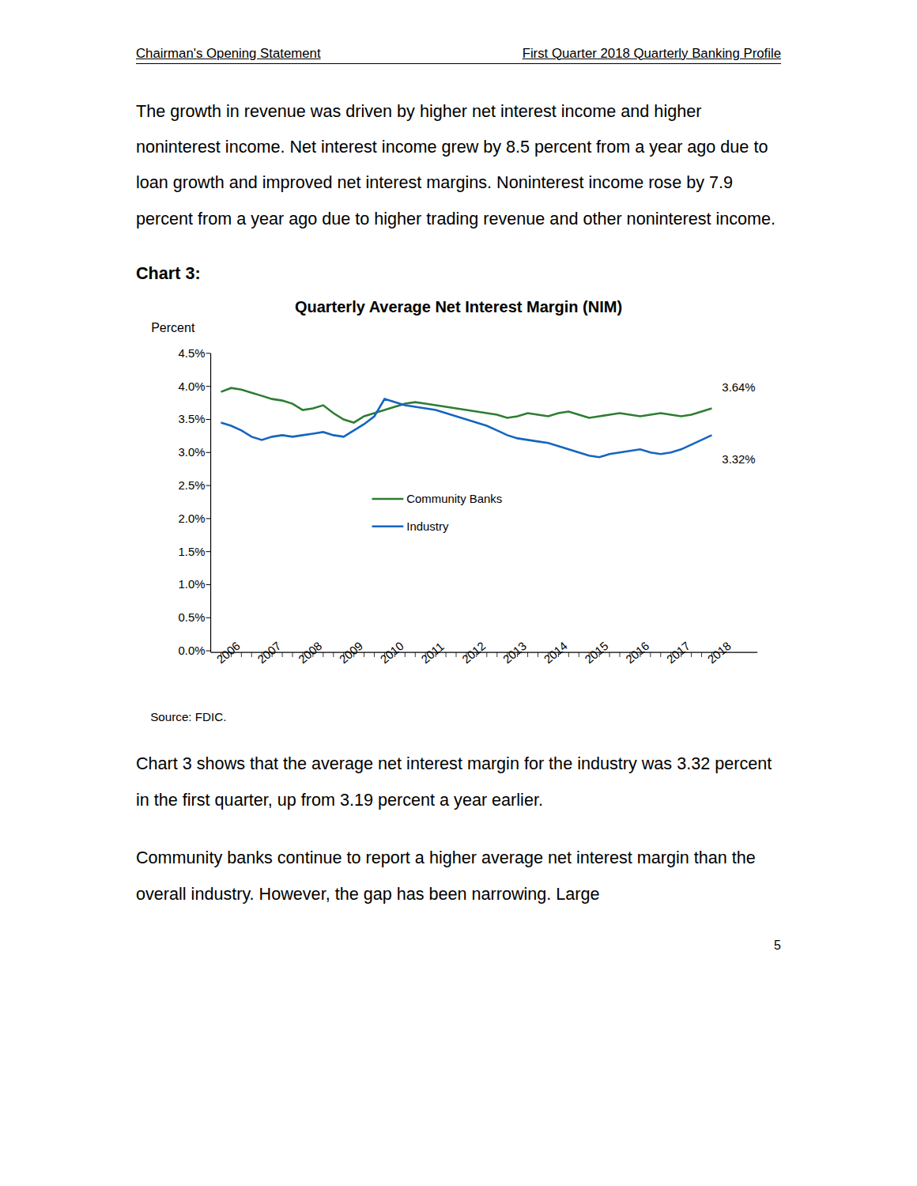Chairman's Opening Statement First Quarter 2018 Quarterly Banking Profile
The growth in revenue was driven by higher net interest income and higher noninterest income. Net interest income grew by 8.5 percent from a year ago due to loan growth and improved net interest margins. Noninterest income rose by 7.9 percent from a year ago due to higher trading revenue and other noninterest income.
Chart 3:
Quarterly Average Net Interest Margin (NIM)
Percent
4.5% 4.0% 3.5% 3.0% 2.5% 2.0% 1.5% 1.0% 0.5% 0.0% 2006 2007 2008 2009 2010 2011 2012 2013 2014 2015 2016 2017 2018 3.64% 3.32% Community Banks Industry
Source: FDIC.
Chart 3 shows that the average net interest margin for the industry was 3.32 percent in the first quarter, up from 3.19 percent a year earlier.
Community banks continue to report a higher average net interest margin than the overall industry. However, the gap has been narrowing. Large
5